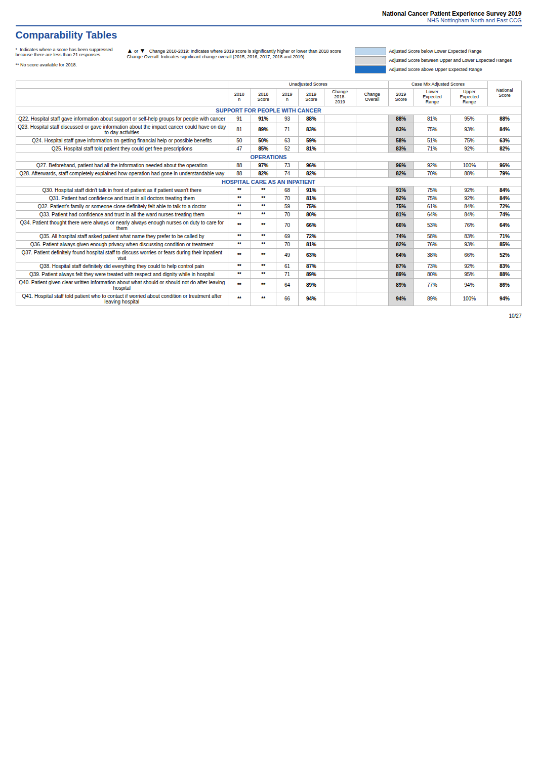National Cancer Patient Experience Survey 2019
NHS Nottingham North and East CCG
Comparability Tables
| * Indicates where a score has been suppressed because there are less than 21 responses. ** No score available for 2018. | ▲ or ▼ Change 2018-2019: Indicates where 2019 score is significantly higher or lower than 2018 score Change Overall: Indicates significant change overall (2015, 2016, 2017, 2018 and 2019). | Adjusted Score below Lower Expected Range Adjusted Score between Upper and Lower Expected Ranges Adjusted Score above Upper Expected Range |
| | Unadjusted Scores | Case Mix Adjusted Scores | National Score |
| --- | --- | --- | --- |
| | 2018 n | 2018 Score | 2019 n | 2019 Score | Change 2018- 2019 | Change Overall | 2019 Score | Lower Expected Range | Upper Expected Range |
| SUPPORT FOR PEOPLE WITH CANCER |
| Q22. Hospital staff gave information about support or self-help groups for people with cancer | 91 | 91% | 93 | 88% | | | 88% | 81% | 95% | 88% |
| Q23. Hospital staff discussed or gave information about the impact cancer could have on day to day activities | 81 | 89% | 71 | 83% | | | 83% | 75% | 93% | 84% |
| Q24. Hospital staff gave information on getting financial help or possible benefits | 50 | 50% | 63 | 59% | | | 58% | 51% | 75% | 63% |
| Q25. Hospital staff told patient they could get free prescriptions | 47 | 85% | 52 | 81% | | | 83% | 71% | 92% | 82% |
| OPERATIONS |
| Q27. Beforehand, patient had all the information needed about the operation | 88 | 97% | 73 | 96% | | | 96% | 92% | 100% | 96% |
| Q28. Afterwards, staff completely explained how operation had gone in understandable way | 88 | 82% | 74 | 82% | | | 82% | 70% | 88% | 79% |
| HOSPITAL CARE AS AN INPATIENT |
| Q30. Hospital staff didn't talk in front of patient as if patient wasn't there | ** | ** | 68 | 91% | | | 91% | 75% | 92% | 84% |
| Q31. Patient had confidence and trust in all doctors treating them | ** | ** | 70 | 81% | | | 82% | 75% | 92% | 84% |
| Q32. Patient's family or someone close definitely felt able to talk to a doctor | ** | ** | 59 | 75% | | | 75% | 61% | 84% | 72% |
| Q33. Patient had confidence and trust in all the ward nurses treating them | ** | ** | 70 | 80% | | | 81% | 64% | 84% | 74% |
| Q34. Patient thought there were always or nearly always enough nurses on duty to care for them | ** | ** | 70 | 66% | | | 66% | 53% | 76% | 64% |
| Q35. All hospital staff asked patient what name they prefer to be called by | ** | ** | 69 | 72% | | | 74% | 58% | 83% | 71% |
| Q36. Patient always given enough privacy when discussing condition or treatment | ** | ** | 70 | 81% | | | 82% | 76% | 93% | 85% |
| Q37. Patient definitely found hospital staff to discuss worries or fears during their inpatient visit | ** | ** | 49 | 63% | | | 64% | 38% | 66% | 52% |
| Q38. Hospital staff definitely did everything they could to help control pain | ** | ** | 61 | 87% | | | 87% | 73% | 92% | 83% |
| Q39. Patient always felt they were treated with respect and dignity while in hospital | ** | ** | 71 | 89% | | | 89% | 80% | 95% | 88% |
| Q40. Patient given clear written information about what should or should not do after leaving hospital | ** | ** | 64 | 89% | | | 89% | 77% | 94% | 86% |
| Q41. Hospital staff told patient who to contact if worried about condition or treatment after leaving hospital | ** | ** | 66 | 94% | | | 94% | 89% | 100% | 94% |
10/27